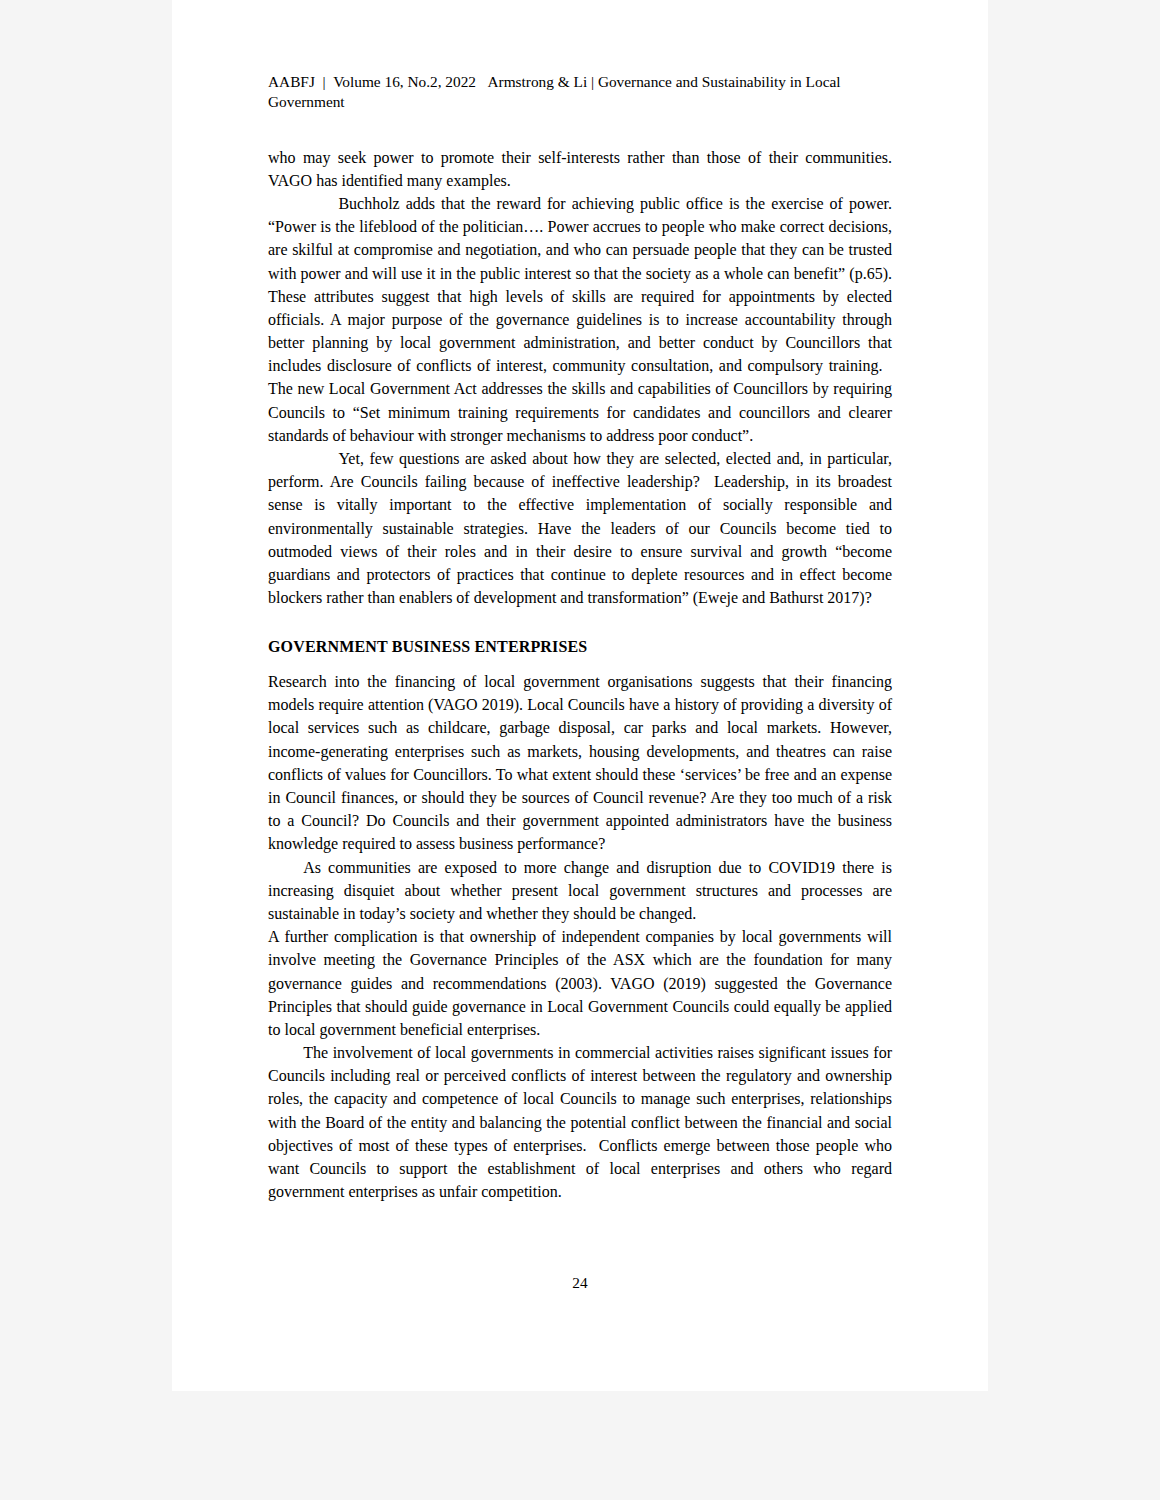AABFJ | Volume 16, No.2, 2022 Armstrong & Li | Governance and Sustainability in Local Government
who may seek power to promote their self-interests rather than those of their communities. VAGO has identified many examples.
Buchholz adds that the reward for achieving public office is the exercise of power. “Power is the lifeblood of the politician…. Power accrues to people who make correct decisions, are skilful at compromise and negotiation, and who can persuade people that they can be trusted with power and will use it in the public interest so that the society as a whole can benefit” (p.65). These attributes suggest that high levels of skills are required for appointments by elected officials. A major purpose of the governance guidelines is to increase accountability through better planning by local government administration, and better conduct by Councillors that includes disclosure of conflicts of interest, community consultation, and compulsory training. The new Local Government Act addresses the skills and capabilities of Councillors by requiring Councils to “Set minimum training requirements for candidates and councillors and clearer standards of behaviour with stronger mechanisms to address poor conduct”.
Yet, few questions are asked about how they are selected, elected and, in particular, perform. Are Councils failing because of ineffective leadership? Leadership, in its broadest sense is vitally important to the effective implementation of socially responsible and environmentally sustainable strategies. Have the leaders of our Councils become tied to outmoded views of their roles and in their desire to ensure survival and growth “become guardians and protectors of practices that continue to deplete resources and in effect become blockers rather than enablers of development and transformation” (Eweje and Bathurst 2017)?
Government Business Enterprises
Research into the financing of local government organisations suggests that their financing models require attention (VAGO 2019). Local Councils have a history of providing a diversity of local services such as childcare, garbage disposal, car parks and local markets. However, income-generating enterprises such as markets, housing developments, and theatres can raise conflicts of values for Councillors. To what extent should these ‘services’ be free and an expense in Council finances, or should they be sources of Council revenue? Are they too much of a risk to a Council? Do Councils and their government appointed administrators have the business knowledge required to assess business performance?
As communities are exposed to more change and disruption due to COVID19 there is increasing disquiet about whether present local government structures and processes are sustainable in today’s society and whether they should be changed.
A further complication is that ownership of independent companies by local governments will involve meeting the Governance Principles of the ASX which are the foundation for many governance guides and recommendations (2003). VAGO (2019) suggested the Governance Principles that should guide governance in Local Government Councils could equally be applied to local government beneficial enterprises.
The involvement of local governments in commercial activities raises significant issues for Councils including real or perceived conflicts of interest between the regulatory and ownership roles, the capacity and competence of local Councils to manage such enterprises, relationships with the Board of the entity and balancing the potential conflict between the financial and social objectives of most of these types of enterprises. Conflicts emerge between those people who want Councils to support the establishment of local enterprises and others who regard government enterprises as unfair competition.
24